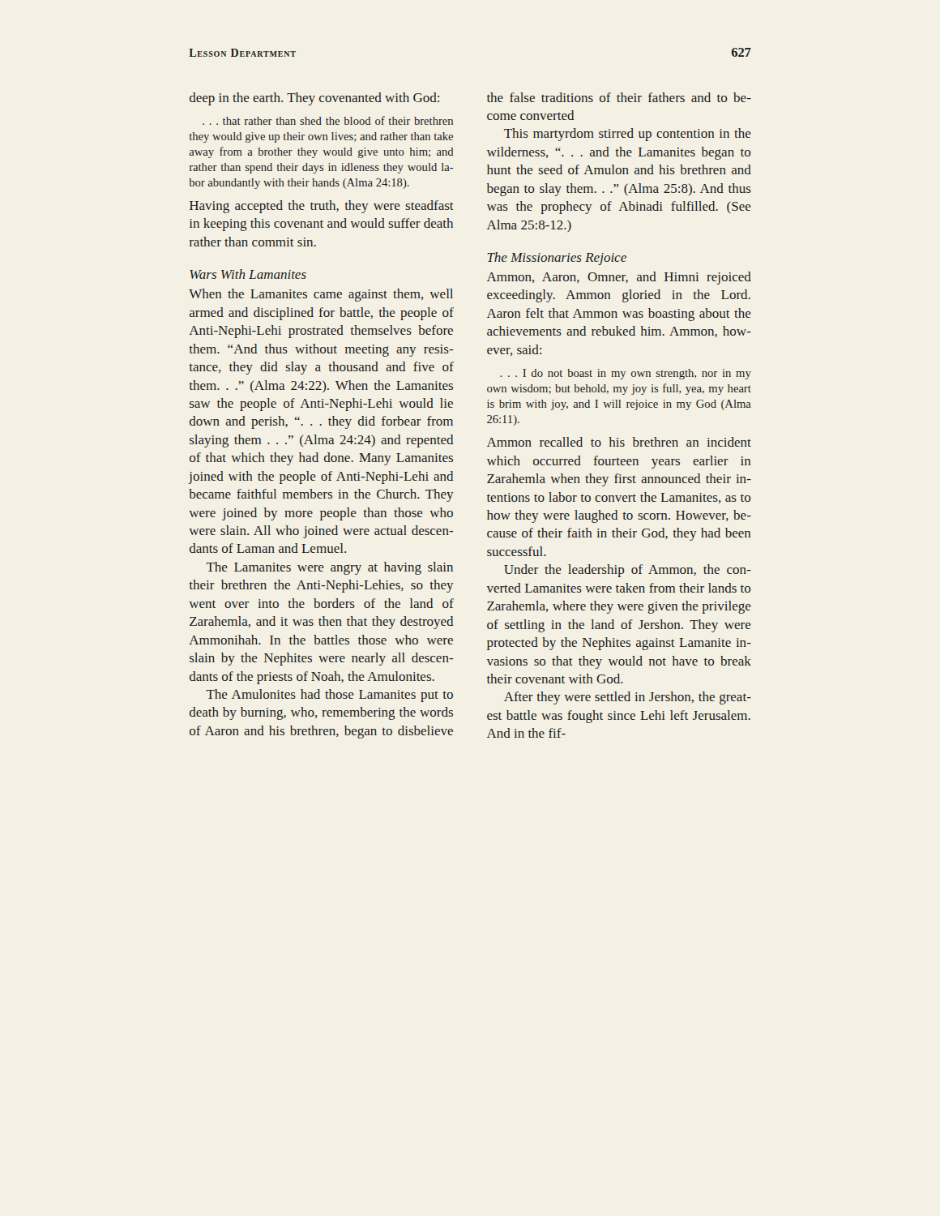Lesson Department 627
deep in the earth. They covenanted with God:
. . . that rather than shed the blood of their brethren they would give up their own lives; and rather than take away from a brother they would give unto him; and rather than spend their days in idleness they would labor abundantly with their hands (Alma 24:18).
Having accepted the truth, they were steadfast in keeping this covenant and would suffer death rather than commit sin.
Wars With Lamanites
When the Lamanites came against them, well armed and disciplined for battle, the people of Anti-Nephi-Lehi prostrated themselves before them. “And thus without meeting any resistance, they did slay a thousand and five of them. . .” (Alma 24:22). When the Lamanites saw the people of Anti-Nephi-Lehi would lie down and perish, “. . . they did forbear from slaying them . . .” (Alma 24:24) and repented of that which they had done. Many Lamanites joined with the people of Anti-Nephi-Lehi and became faithful members in the Church. They were joined by more people than those who were slain. All who joined were actual descendants of Laman and Lemuel.
The Lamanites were angry at having slain their brethren the Anti-Nephi-Lehies, so they went over into the borders of the land of Zarahemla, and it was then that they destroyed Ammonihah. In the battles those who were slain by the Nephites were nearly all descendants of the priests of Noah, the Amulonites.
The Amulonites had those Lamanites put to death by burning, who, remembering the words of Aaron and his brethren, began to disbelieve the false traditions of their fathers and to become converted
This martyrdom stirred up contention in the wilderness, “. . . and the Lamanites began to hunt the seed of Amulon and his brethren and began to slay them. . .” (Alma 25:8). And thus was the prophecy of Abinadi fulfilled. (See Alma 25:8-12.)
The Missionaries Rejoice
Ammon, Aaron, Omner, and Himni rejoiced exceedingly. Ammon gloried in the Lord. Aaron felt that Ammon was boasting about the achievements and rebuked him. Ammon, however, said:
. . . I do not boast in my own strength, nor in my own wisdom; but behold, my joy is full, yea, my heart is brim with joy, and I will rejoice in my God (Alma 26:11).
Ammon recalled to his brethren an incident which occurred fourteen years earlier in Zarahemla when they first announced their intentions to labor to convert the Lamanites, as to how they were laughed to scorn. However, because of their faith in their God, they had been successful.
Under the leadership of Ammon, the converted Lamanites were taken from their lands to Zarahemla, where they were given the privilege of settling in the land of Jershon. They were protected by the Nephites against Lamanite invasions so that they would not have to break their covenant with God.
After they were settled in Jershon, the greatest battle was fought since Lehi left Jerusalem. And in the fif-